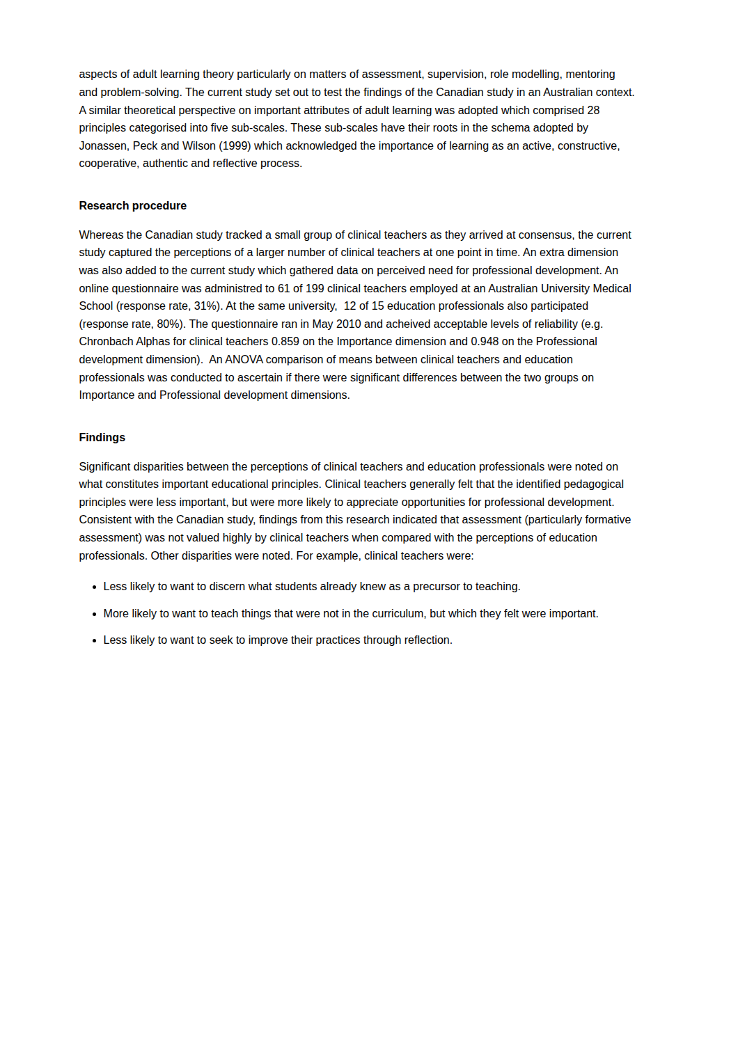aspects of adult learning theory particularly on matters of assessment, supervision, role modelling, mentoring and problem-solving. The current study set out to test the findings of the Canadian study in an Australian context. A similar theoretical perspective on important attributes of adult learning was adopted which comprised 28 principles categorised into five sub-scales. These sub-scales have their roots in the schema adopted by Jonassen, Peck and Wilson (1999) which acknowledged the importance of learning as an active, constructive, cooperative, authentic and reflective process.
Research procedure
Whereas the Canadian study tracked a small group of clinical teachers as they arrived at consensus, the current study captured the perceptions of a larger number of clinical teachers at one point in time. An extra dimension was also added to the current study which gathered data on perceived need for professional development. An online questionnaire was administred to 61 of 199 clinical teachers employed at an Australian University Medical School (response rate, 31%). At the same university, 12 of 15 education professionals also participated (response rate, 80%). The questionnaire ran in May 2010 and acheived acceptable levels of reliability (e.g. Chronbach Alphas for clinical teachers 0.859 on the Importance dimension and 0.948 on the Professional development dimension). An ANOVA comparison of means between clinical teachers and education professionals was conducted to ascertain if there were significant differences between the two groups on Importance and Professional development dimensions.
Findings
Significant disparities between the perceptions of clinical teachers and education professionals were noted on what constitutes important educational principles. Clinical teachers generally felt that the identified pedagogical principles were less important, but were more likely to appreciate opportunities for professional development. Consistent with the Canadian study, findings from this research indicated that assessment (particularly formative assessment) was not valued highly by clinical teachers when compared with the perceptions of education professionals. Other disparities were noted. For example, clinical teachers were:
Less likely to want to discern what students already knew as a precursor to teaching.
More likely to want to teach things that were not in the curriculum, but which they felt were important.
Less likely to want to seek to improve their practices through reflection.